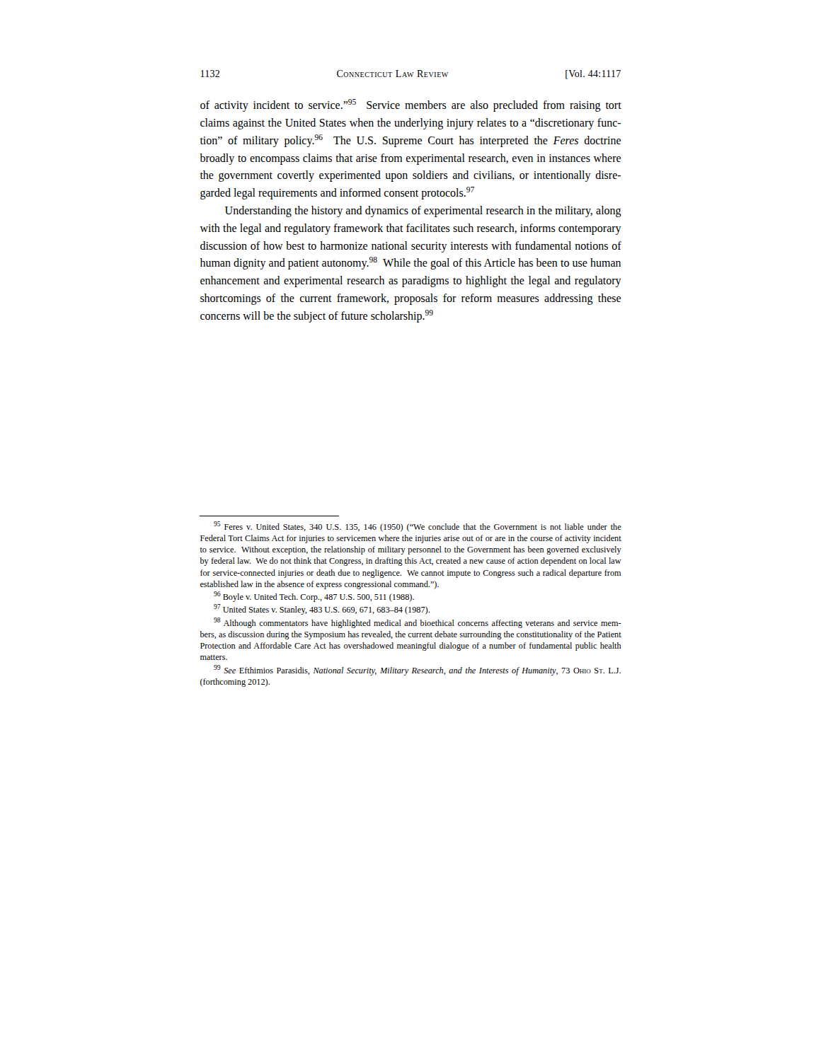1132 Connecticut Law Review [Vol. 44:1117
of activity incident to service.”95 Service members are also precluded from raising tort claims against the United States when the underlying injury relates to a “discretionary function” of military policy.96 The U.S. Supreme Court has interpreted the Feres doctrine broadly to encompass claims that arise from experimental research, even in instances where the government covertly experimented upon soldiers and civilians, or intentionally disregarded legal requirements and informed consent protocols.97
Understanding the history and dynamics of experimental research in the military, along with the legal and regulatory framework that facilitates such research, informs contemporary discussion of how best to harmonize national security interests with fundamental notions of human dignity and patient autonomy.98 While the goal of this Article has been to use human enhancement and experimental research as paradigms to highlight the legal and regulatory shortcomings of the current framework, proposals for reform measures addressing these concerns will be the subject of future scholarship.99
95 Feres v. United States, 340 U.S. 135, 146 (1950) (“We conclude that the Government is not liable under the Federal Tort Claims Act for injuries to servicemen where the injuries arise out of or are in the course of activity incident to service. Without exception, the relationship of military personnel to the Government has been governed exclusively by federal law. We do not think that Congress, in drafting this Act, created a new cause of action dependent on local law for service-connected injuries or death due to negligence. We cannot impute to Congress such a radical departure from established law in the absence of express congressional command.”).
96 Boyle v. United Tech. Corp., 487 U.S. 500, 511 (1988).
97 United States v. Stanley, 483 U.S. 669, 671, 683–84 (1987).
98 Although commentators have highlighted medical and bioethical concerns affecting veterans and service members, as discussion during the Symposium has revealed, the current debate surrounding the constitutionality of the Patient Protection and Affordable Care Act has overshadowed meaningful dialogue of a number of fundamental public health matters.
99 See Efthimios Parasidis, National Security, Military Research, and the Interests of Humanity, 73 Ohio St. L.J. (forthcoming 2012).